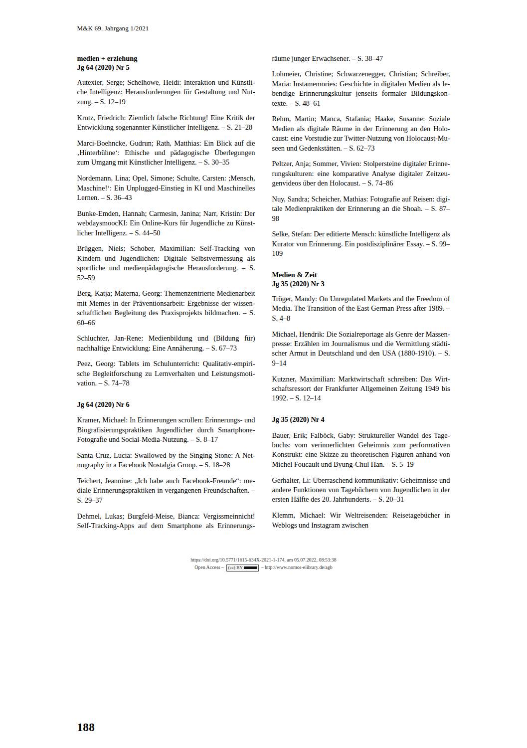M&K 69. Jahrgang 1/2021
medien + erziehung
Jg 64 (2020) Nr 5
Autexier, Serge; Schelhowe, Heidi: Interaktion und Künstliche Intelligenz: Herausforderungen für Gestaltung und Nutzung. – S. 12–19
Krotz, Friedrich: Ziemlich falsche Richtung! Eine Kritik der Entwicklung sogenannter Künstlicher Intelligenz. – S. 21–28
Marci-Boehncke, Gudrun; Rath, Matthias: Ein Blick auf die ‚Hinterbühne‘: Ethische und pädagogische Überlegungen zum Umgang mit Künstlicher Intelligenz. – S. 30–35
Nordemann, Lina; Opel, Simone; Schulte, Carsten: ;Mensch, Maschine!‘: Ein Unplugged-Einstieg in KI und Maschinelles Lernen. – S. 36–43
Bunke-Emden, Hannah; Carmesin, Janina; Narr, Kristin: Der webdaysmoocKI: Ein Online-Kurs für Jugendliche zu Künstlicher Intelligenz. – S. 44–50
Brüggen, Niels; Schober, Maximilian: Self-Tracking von Kindern und Jugendlichen: Digitale Selbstvermessung als sportliche und medienpädagogische Herausforderung. – S. 52–59
Berg, Katja; Materna, Georg: Themenzentrierte Medienarbeit mit Memes in der Präventionsarbeit: Ergebnisse der wissenschaftlichen Begleitung des Praxisprojekts bildmachen. – S. 60–66
Schluchter, Jan-Rene: Medienbildung und (Bildung für) nachhaltige Entwicklung: Eine Annäherung. – S. 67–73
Peez, Georg: Tablets im Schulunterricht: Qualitativ-empirische Begleitforschung zu Lernverhalten und Leistungsmotivation. – S. 74–78
Jg 64 (2020) Nr 6
Kramer, Michael: In Erinnerungen scrollen: Erinnerungs- und Biografisierungspraktiken Jugendlicher durch Smartphone-Fotografie und Social-Media-Nutzung. – S. 8–17
Santa Cruz, Lucia: Swallowed by the Singing Stone: A Netnography in a Facebook Nostalgia Group. – S. 18–28
Teichert, Jeannine: „Ich habe auch Facebook-Freunde“: mediale Erinnerungspraktiken in vergangenen Freundschaften. – S. 29–37
Dehmel, Lukas; Burgfeld-Meise, Bianca: Vergissmeinnicht! Self-Tracking-Apps auf dem Smartphone als Erinnerungsräume junger Erwachsener. – S. 38–47
Lohmeier, Christine; Schwarzenegger, Christian; Schreiber, Maria: Instamemories: Geschichte in digitalen Medien als lebendige Erinnerungskultur jenseits formaler Bildungskontexte. – S. 48–61
Rehm, Martin; Manca, Stafania; Haake, Susanne: Soziale Medien als digitale Räume in der Erinnerung an den Holocaust: eine Vorstudie zur Twitter-Nutzung von Holocaust-Museen und Gedenkstätten. – S. 62–73
Peltzer, Anja; Sommer, Vivien: Stolpersteine digitaler Erinnerungskulturen: eine komparative Analyse digitaler Zeitzeugenvideos über den Holocaust. – S. 74–86
Nuy, Sandra; Scheicher, Mathias: Fotografie auf Reisen: digitale Medienpraktiken der Erinnerung an die Shoah. – S. 87–98
Selke, Stefan: Der editierte Mensch: künstliche Intelligenz als Kurator von Erinnerung. Ein postdisziplinärer Essay. – S. 99–109
Medien & Zeit
Jg 35 (2020) Nr 3
Tröger, Mandy: On Unregulated Markets and the Freedom of Media. The Transition of the East German Press after 1989. – S. 4–8
Michael, Hendrik: Die Sozialreportage als Genre der Massenpresse: Erzählen im Journalismus und die Vermittlung städtischer Armut in Deutschland und den USA (1880-1910). – S. 9–14
Kutzner, Maximilian: Marktwirtschaft schreiben: Das Wirtschaftsressort der Frankfurter Allgemeinen Zeitung 1949 bis 1992. – S. 12–14
Jg 35 (2020) Nr 4
Bauer, Erik; Falböck, Gaby: Struktureller Wandel des Tagebuchs: vom verinnerlichten Geheimnis zum performativen Konstrukt: eine Skizze zu theoretischen Figuren anhand von Michel Foucault und Byung-Chul Han. – S. 5–19
Gerhalter, Li: Überraschend kommunikativ: Geheimnisse und andere Funktionen von Tagebüchern von Jugendlichen in der ersten Hälfte des 20. Jahrhunderts. – S. 20–31
Klemm, Michael: Wir Weltreisenden: Reisetagebücher in Weblogs und Instagram zwischen
https://doi.org/10.5771/1615-634X-2021-1-174, am 05.07.2022, 08:53:38
Open Access – (cc) BY – http://www.nomos-elibrary.de/agb
188